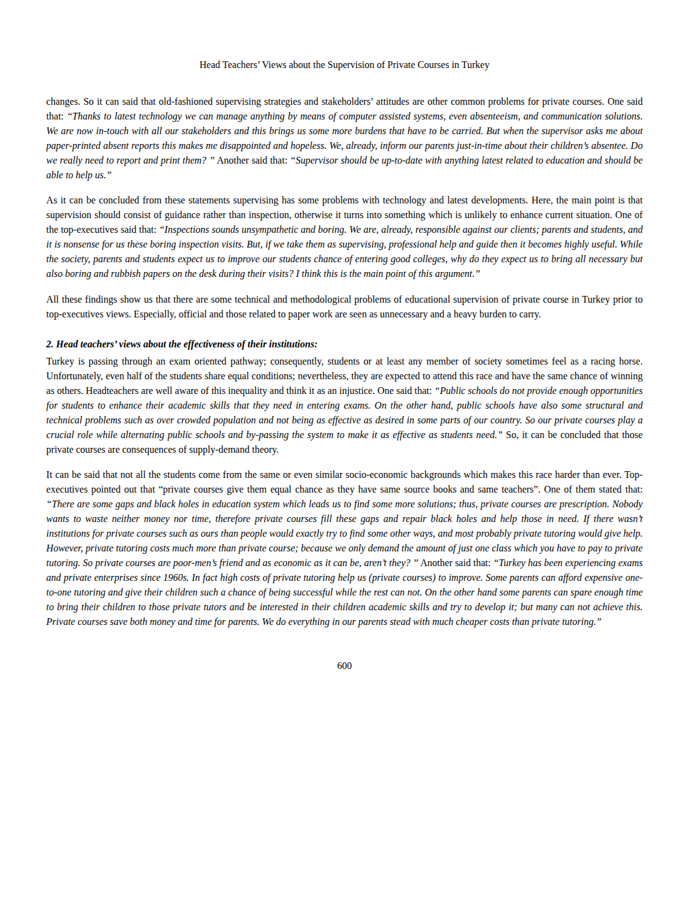Head Teachers’ Views about the Supervision of Private Courses in Turkey
changes. So it can said that old-fashioned supervising strategies and stakeholders’ attitudes are other common problems for private courses. One said that: “Thanks to latest technology we can manage anything by means of computer assisted systems, even absenteeism, and communication solutions. We are now in-touch with all our stakeholders and this brings us some more burdens that have to be carried. But when the supervisor asks me about paper-printed absent reports this makes me disappointed and hopeless. We, already, inform our parents just-in-time about their children’s absentee. Do we really need to report and print them? ” Another said that: “Supervisor should be up-to-date with anything latest related to education and should be able to help us.”
As it can be concluded from these statements supervising has some problems with technology and latest developments. Here, the main point is that supervision should consist of guidance rather than inspection, otherwise it turns into something which is unlikely to enhance current situation. One of the top-executives said that: “Inspections sounds unsympathetic and boring. We are, already, responsible against our clients; parents and students, and it is nonsense for us these boring inspection visits. But, if we take them as supervising, professional help and guide then it becomes highly useful. While the society, parents and students expect us to improve our students chance of entering good colleges, why do they expect us to bring all necessary but also boring and rubbish papers on the desk during their visits? I think this is the main point of this argument.”
All these findings show us that there are some technical and methodological problems of educational supervision of private course in Turkey prior to top-executives views. Especially, official and those related to paper work are seen as unnecessary and a heavy burden to carry.
2. Head teachers’ views about the effectiveness of their institutions:
Turkey is passing through an exam oriented pathway; consequently, students or at least any member of society sometimes feel as a racing horse. Unfortunately, even half of the students share equal conditions; nevertheless, they are expected to attend this race and have the same chance of winning as others. Headteachers are well aware of this inequality and think it as an injustice. One said that: “Public schools do not provide enough opportunities for students to enhance their academic skills that they need in entering exams. On the other hand, public schools have also some structural and technical problems such as over crowded population and not being as effective as desired in some parts of our country. So our private courses play a crucial role while alternating public schools and by-passing the system to make it as effective as students need.” So, it can be concluded that those private courses are consequences of supply-demand theory.
It can be said that not all the students come from the same or even similar socio-economic backgrounds which makes this race harder than ever. Top-executives pointed out that “private courses give them equal chance as they have same source books and same teachers”. One of them stated that: “There are some gaps and black holes in education system which leads us to find some more solutions; thus, private courses are prescription. Nobody wants to waste neither money nor time, therefore private courses fill these gaps and repair black holes and help those in need. If there wasn’t institutions for private courses such as ours than people would exactly try to find some other ways, and most probably private tutoring would give help. However, private tutoring costs much more than private course; because we only demand the amount of just one class which you have to pay to private tutoring. So private courses are poor-men’s friend and as economic as it can be, aren’t they? ” Another said that: “Turkey has been experiencing exams and private enterprises since 1960s. In fact high costs of private tutoring help us (private courses) to improve. Some parents can afford expensive one-to-one tutoring and give their children such a chance of being successful while the rest can not. On the other hand some parents can spare enough time to bring their children to those private tutors and be interested in their children academic skills and try to develop it; but many can not achieve this. Private courses save both money and time for parents. We do everything in our parents stead with much cheaper costs than private tutoring.”
600